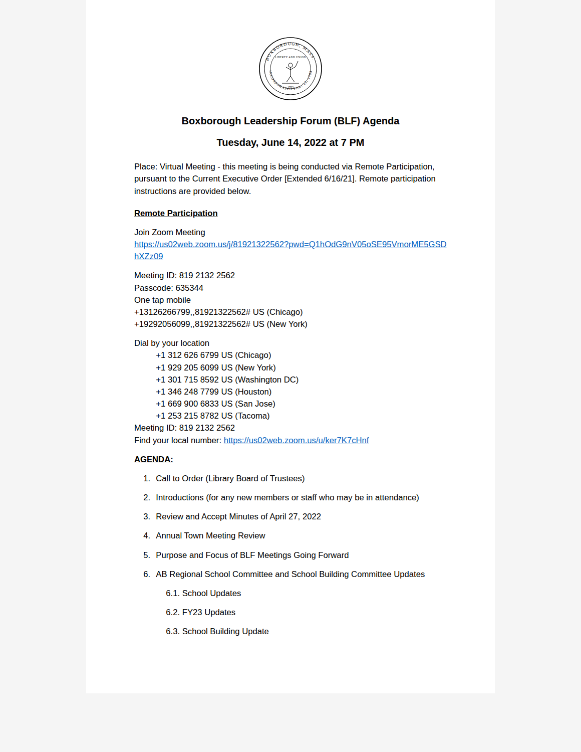BOXBOROUGH, MASS. INCORPORATED FEB. 25, 1783 LIBERTY AND UNION 1783
Boxborough Leadership Forum (BLF) Agenda
Tuesday, June 14, 2022 at 7 PM
Place: Virtual Meeting - this meeting is being conducted via Remote Participation, pursuant to the Current Executive Order [Extended 6/16/21]. Remote participation instructions are provided below.
Remote Participation
Join Zoom Meeting
https://us02web.zoom.us/j/81921322562?pwd=Q1hOdG9nV05oSE95VmorME5GSDhXZz09
Meeting ID: 819 2132 2562
Passcode: 635344
One tap mobile
+13126266799,,81921322562# US (Chicago)
+19292056099,,81921322562# US (New York)
Dial by your location
+1 312 626 6799 US (Chicago)
+1 929 205 6099 US (New York)
+1 301 715 8592 US (Washington DC)
+1 346 248 7799 US (Houston)
+1 669 900 6833 US (San Jose)
+1 253 215 8782 US (Tacoma)
Meeting ID: 819 2132 2562
Find your local number: https://us02web.zoom.us/u/ker7K7cHnf
AGENDA:
Call to Order (Library Board of Trustees)
Introductions (for any new members or staff who may be in attendance)
Review and Accept Minutes of April 27, 2022
Annual Town Meeting Review
Purpose and Focus of BLF Meetings Going Forward
AB Regional School Committee and School Building Committee Updates
6.1. School Updates
6.2. FY23 Updates
6.3. School Building Update